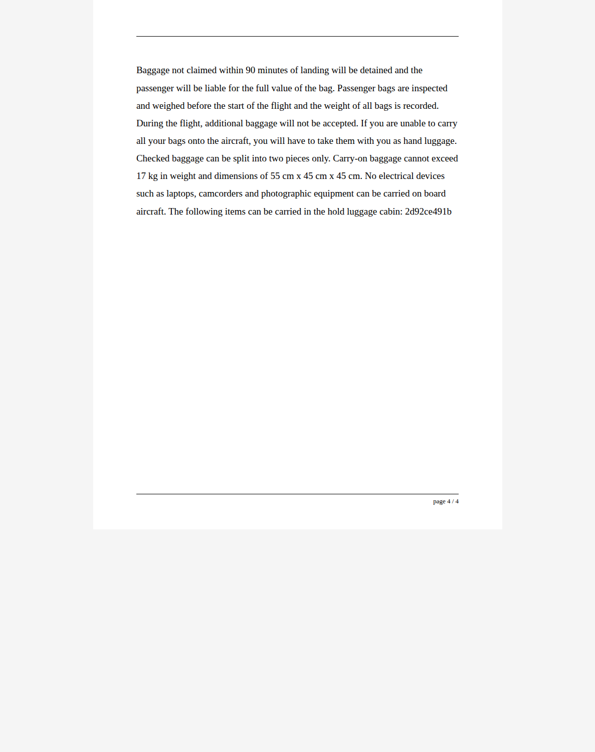Baggage not claimed within 90 minutes of landing will be detained and the passenger will be liable for the full value of the bag. Passenger bags are inspected and weighed before the start of the flight and the weight of all bags is recorded. During the flight, additional baggage will not be accepted. If you are unable to carry all your bags onto the aircraft, you will have to take them with you as hand luggage. Checked baggage can be split into two pieces only. Carry-on baggage cannot exceed 17 kg in weight and dimensions of 55 cm x 45 cm x 45 cm. No electrical devices such as laptops, camcorders and photographic equipment can be carried on board aircraft. The following items can be carried in the hold luggage cabin: 2d92ce491b
page 4 / 4